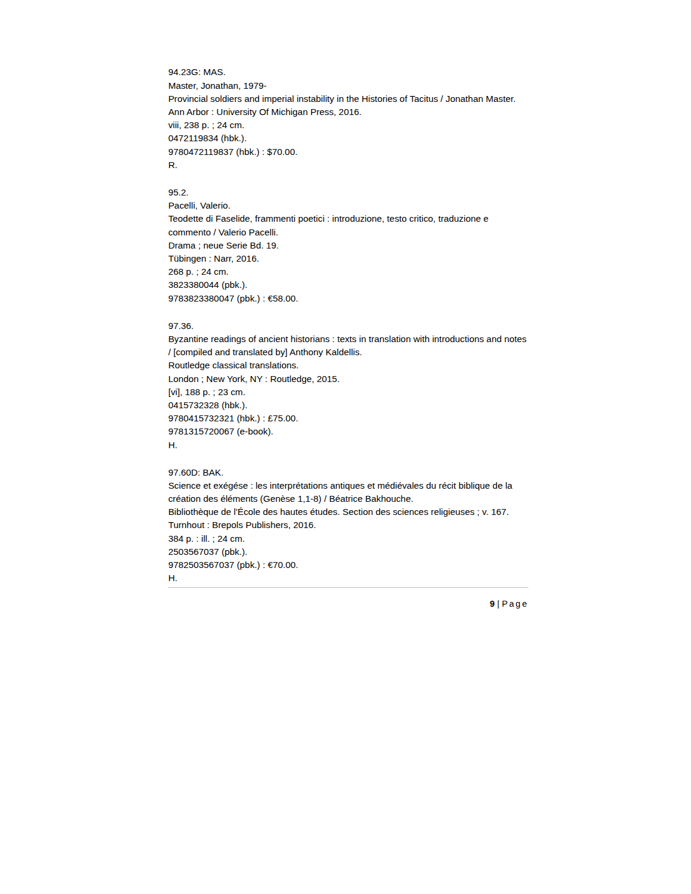94.23G: MAS.
Master, Jonathan, 1979-
Provincial soldiers and imperial instability in the Histories of Tacitus / Jonathan Master.
Ann Arbor : University Of Michigan Press, 2016.
viii, 238 p. ; 24 cm.
0472119834 (hbk.).
9780472119837 (hbk.) : $70.00.
R.
95.2.
Pacelli, Valerio.
Teodette di Faselide, frammenti poetici : introduzione, testo critico, traduzione e commento / Valerio Pacelli.
Drama ; neue Serie Bd. 19.
Tübingen : Narr, 2016.
268 p. ; 24 cm.
3823380044 (pbk.).
9783823380047 (pbk.) : €58.00.
97.36.
Byzantine readings of ancient historians : texts in translation with introductions and notes / [compiled and translated by] Anthony Kaldellis.
Routledge classical translations.
London ; New York, NY : Routledge, 2015.
[vi], 188 p. ; 23 cm.
0415732328 (hbk.).
9780415732321 (hbk.) : £75.00.
9781315720067 (e-book).
H.
97.60D: BAK.
Science et exégése : les interprétations antiques et médiévales du récit biblique de la création des éléments (Genèse 1,1-8) / Béatrice Bakhouche.
Bibliothèque de l'École des hautes études. Section des sciences religieuses ; v. 167.
Turnhout : Brepols Publishers, 2016.
384 p. : ill. ; 24 cm.
2503567037 (pbk.).
9782503567037 (pbk.) : €70.00.
H.
9 | Page